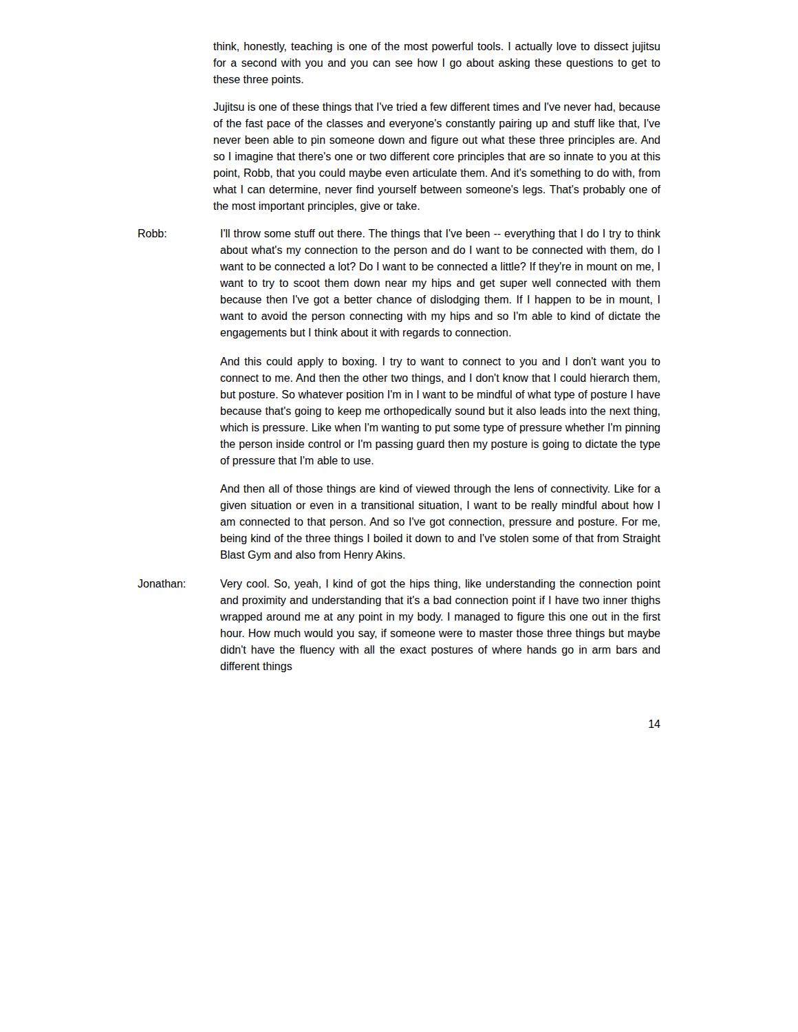think, honestly, teaching is one of the most powerful tools. I actually love to dissect jujitsu for a second with you and you can see how I go about asking these questions to get to these three points.
Jujitsu is one of these things that I've tried a few different times and I've never had, because of the fast pace of the classes and everyone's constantly pairing up and stuff like that, I've never been able to pin someone down and figure out what these three principles are. And so I imagine that there's one or two different core principles that are so innate to you at this point, Robb, that you could maybe even articulate them. And it's something to do with, from what I can determine, never find yourself between someone's legs. That's probably one of the most important principles, give or take.
Robb:
I'll throw some stuff out there. The things that I've been -- everything that I do I try to think about what's my connection to the person and do I want to be connected with them, do I want to be connected a lot? Do I want to be connected a little? If they're in mount on me, I want to try to scoot them down near my hips and get super well connected with them because then I've got a better chance of dislodging them. If I happen to be in mount, I want to avoid the person connecting with my hips and so I'm able to kind of dictate the engagements but I think about it with regards to connection.
And this could apply to boxing. I try to want to connect to you and I don't want you to connect to me. And then the other two things, and I don't know that I could hierarch them, but posture. So whatever position I'm in I want to be mindful of what type of posture I have because that's going to keep me orthopedically sound but it also leads into the next thing, which is pressure. Like when I'm wanting to put some type of pressure whether I'm pinning the person inside control or I'm passing guard then my posture is going to dictate the type of pressure that I'm able to use.
And then all of those things are kind of viewed through the lens of connectivity. Like for a given situation or even in a transitional situation, I want to be really mindful about how I am connected to that person. And so I've got connection, pressure and posture. For me, being kind of the three things I boiled it down to and I've stolen some of that from Straight Blast Gym and also from Henry Akins.
Jonathan:
Very cool. So, yeah, I kind of got the hips thing, like understanding the connection point and proximity and understanding that it's a bad connection point if I have two inner thighs wrapped around me at any point in my body. I managed to figure this one out in the first hour. How much would you say, if someone were to master those three things but maybe didn't have the fluency with all the exact postures of where hands go in arm bars and different things
14